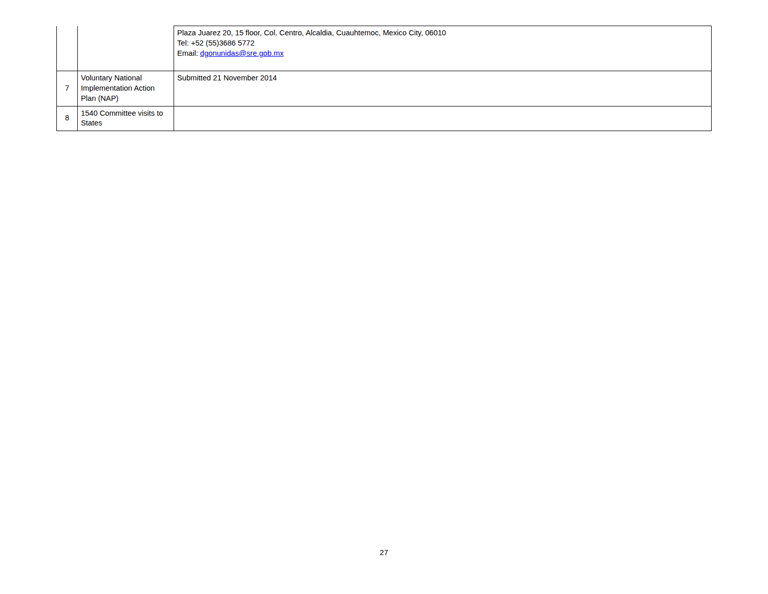| | | Plaza Juarez 20, 15 floor, Col. Centro, Alcaldia, Cuauhtemoc, Mexico City, 06010 Tel: +52 (55)3686 5772 Email: dgonunidas@sre.gob.mx |
| 7 | Voluntary National Implementation Action Plan (NAP) | Submitted 21 November 2014 |
| 8 | 1540 Committee visits to States | |
27